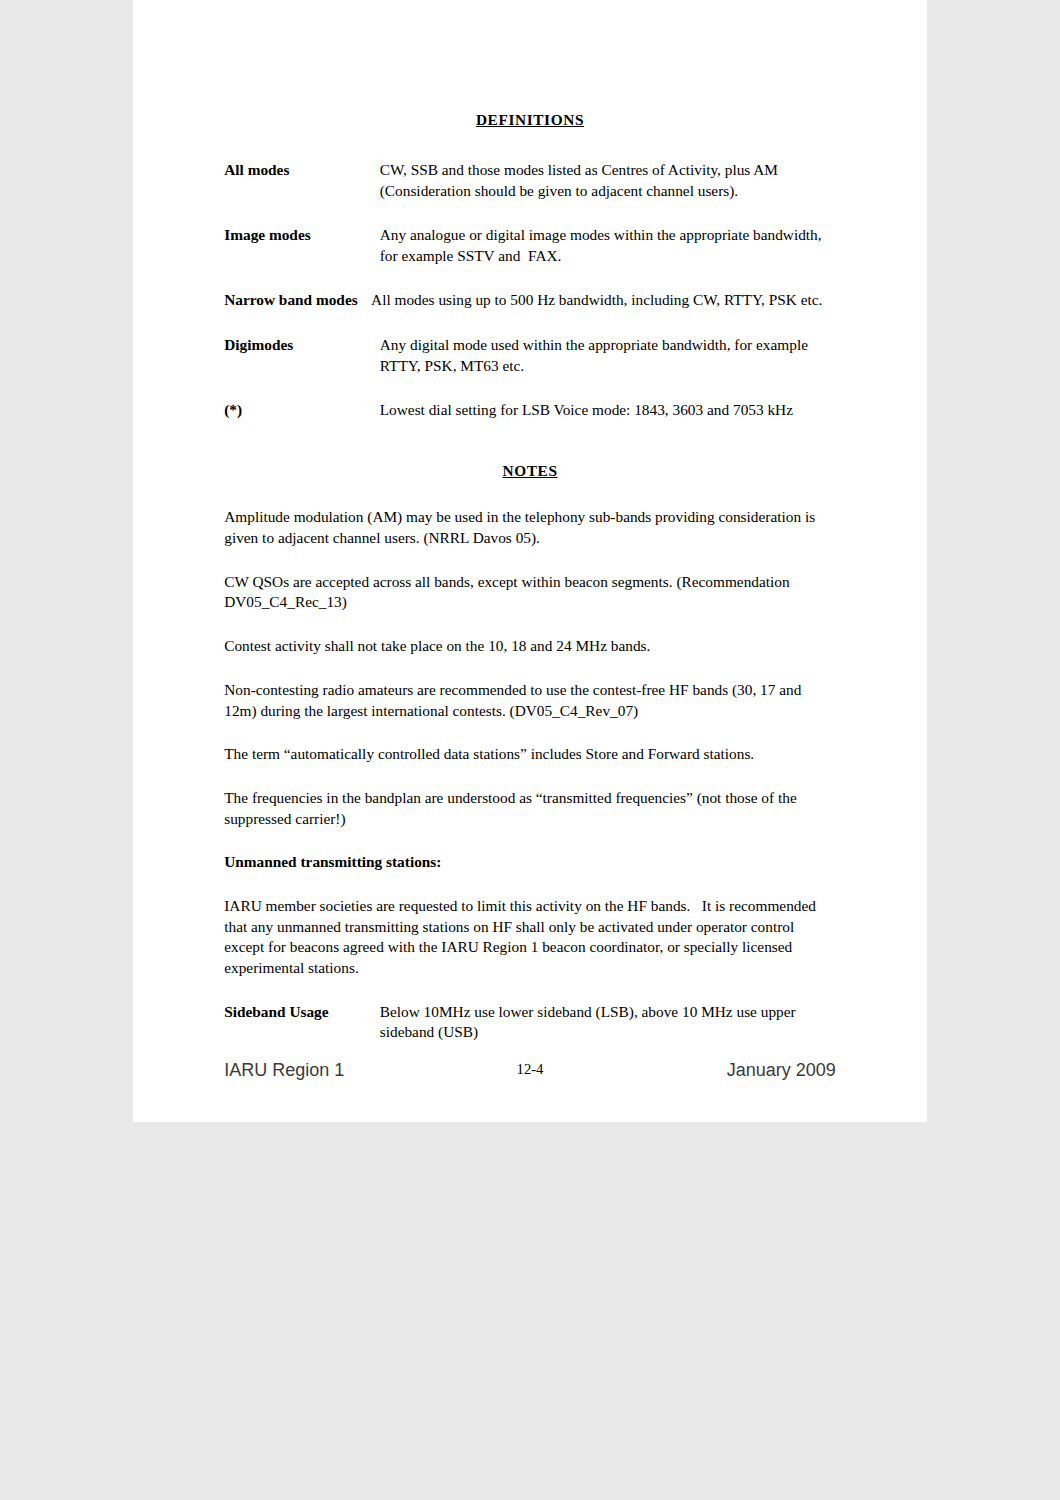DEFINITIONS
All modes
CW, SSB and those modes listed as Centres of Activity, plus AM (Consideration should be given to adjacent channel users).
Image modes
Any analogue or digital image modes within the appropriate bandwidth, for example SSTV and FAX.
Narrow band modes
All modes using up to 500 Hz bandwidth, including CW, RTTY, PSK etc.
Digimodes
Any digital mode used within the appropriate bandwidth, for example RTTY, PSK, MT63 etc.
(*)
Lowest dial setting for LSB Voice mode: 1843, 3603 and 7053 kHz
NOTES
Amplitude modulation (AM) may be used in the telephony sub-bands providing consideration is given to adjacent channel users. (NRRL Davos 05).
CW QSOs are accepted across all bands, except within beacon segments. (Recommendation DV05_C4_Rec_13)
Contest activity shall not take place on the 10, 18 and 24 MHz bands.
Non-contesting radio amateurs are recommended to use the contest-free HF bands (30, 17 and 12m) during the largest international contests. (DV05_C4_Rev_07)
The term “automatically controlled data stations” includes Store and Forward stations.
The frequencies in the bandplan are understood as “transmitted frequencies” (not those of the suppressed carrier!)
Unmanned transmitting stations:
IARU member societies are requested to limit this activity on the HF bands. It is recommended that any unmanned transmitting stations on HF shall only be activated under operator control except for beacons agreed with the IARU Region 1 beacon coordinator, or specially licensed experimental stations.
Sideband Usage
Below 10MHz use lower sideband (LSB), above 10 MHz use upper sideband (USB)
IARU Region 1 12-4 January 2009